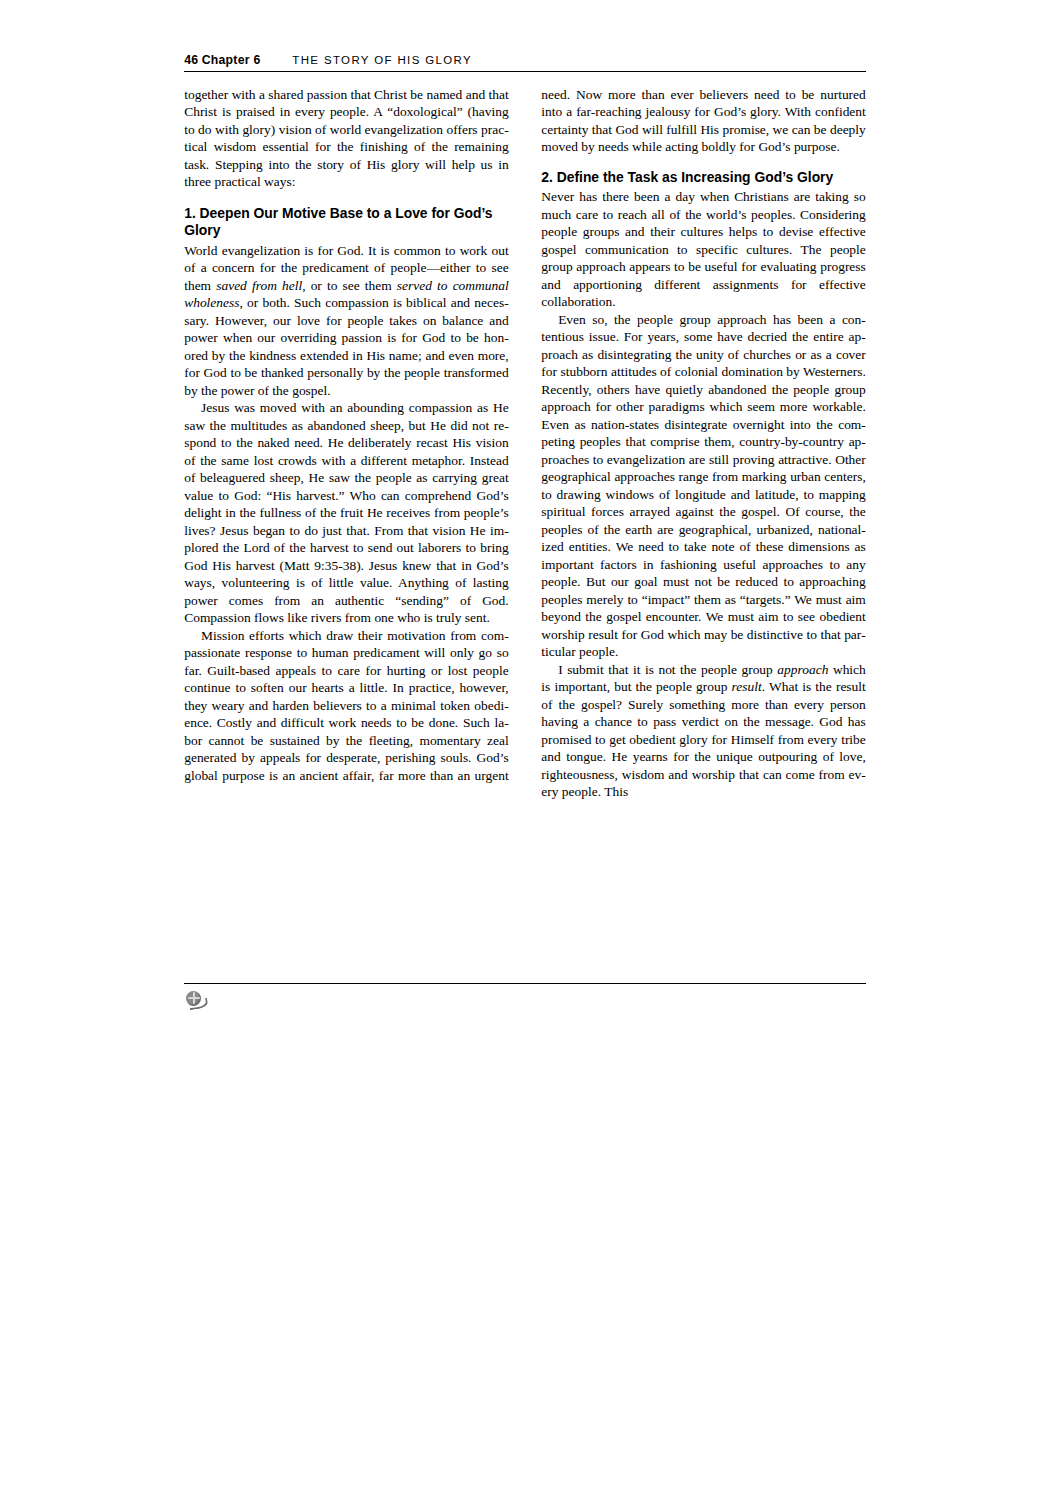46 Chapter 6 THE STORY OF HIS GLORY
together with a shared passion that Christ be named and that Christ is praised in every people. A “doxological” (having to do with glory) vision of world evangelization offers practical wisdom essential for the finishing of the remaining task. Stepping into the story of His glory will help us in three practical ways:
1. Deepen Our Motive Base to a Love for God’s Glory
World evangelization is for God. It is common to work out of a concern for the predicament of people—either to see them saved from hell, or to see them served to communal wholeness, or both. Such compassion is biblical and necessary. However, our love for people takes on balance and power when our overriding passion is for God to be honored by the kindness extended in His name; and even more, for God to be thanked personally by the people transformed by the power of the gospel.
Jesus was moved with an abounding compassion as He saw the multitudes as abandoned sheep, but He did not respond to the naked need. He deliberately recast His vision of the same lost crowds with a different metaphor. Instead of beleaguered sheep, He saw the people as carrying great value to God: “His harvest.” Who can comprehend God’s delight in the fullness of the fruit He receives from people’s lives? Jesus began to do just that. From that vision He implored the Lord of the harvest to send out laborers to bring God His harvest (Matt 9:35-38). Jesus knew that in God’s ways, volunteering is of little value. Anything of lasting power comes from an authentic “sending” of God. Compassion flows like rivers from one who is truly sent.
Mission efforts which draw their motivation from compassionate response to human predicament will only go so far. Guilt-based appeals to care for hurting or lost people continue to soften our hearts a little. In practice, however, they weary and harden believers to a minimal token obedience. Costly and difficult work needs to be done. Such labor cannot be sustained by the fleeting, momentary zeal generated by appeals for desperate, perishing souls. God’s global purpose is an ancient affair, far more than an urgent need. Now more than ever believers need to be nurtured into a far-reaching jealousy for God’s glory. With confident certainty that God will fulfill His promise, we can be deeply moved by needs while acting boldly for God’s purpose.
2. Define the Task as Increasing God’s Glory
Never has there been a day when Christians are taking so much care to reach all of the world’s peoples. Considering people groups and their cultures helps to devise effective gospel communication to specific cultures. The people group approach appears to be useful for evaluating progress and apportioning different assignments for effective collaboration.
Even so, the people group approach has been a contentious issue. For years, some have decried the entire approach as disintegrating the unity of churches or as a cover for stubborn attitudes of colonial domination by Westerners. Recently, others have quietly abandoned the people group approach for other paradigms which seem more workable. Even as nation-states disintegrate overnight into the competing peoples that comprise them, country-by-country approaches to evangelization are still proving attractive. Other geographical approaches range from marking urban centers, to drawing windows of longitude and latitude, to mapping spiritual forces arrayed against the gospel. Of course, the peoples of the earth are geographical, urbanized, nationalized entities. We need to take note of these dimensions as important factors in fashioning useful approaches to any people. But our goal must not be reduced to approaching peoples merely to “impact” them as “targets.” We must aim beyond the gospel encounter. We must aim to see obedient worship result for God which may be distinctive to that particular people.
I submit that it is not the people group approach which is important, but the people group result. What is the result of the gospel? Surely something more than every person having a chance to pass verdict on the message. God has promised to get obedient glory for Himself from every tribe and tongue. He yearns for the unique outpouring of love, righteousness, wisdom and worship that can come from every people. This